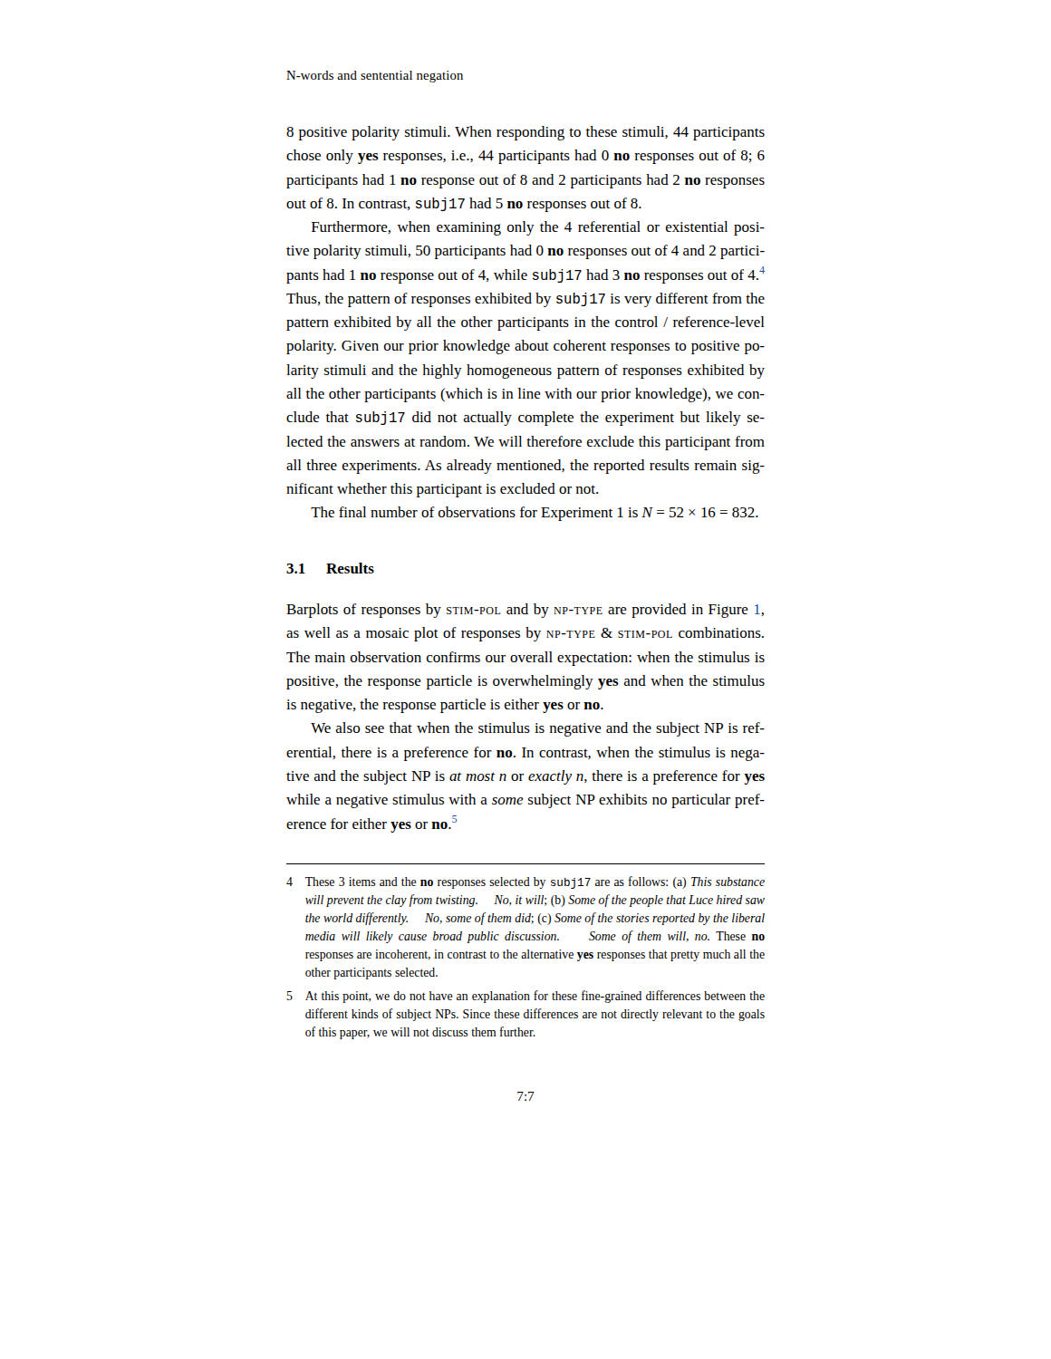N-words and sentential negation
8 positive polarity stimuli. When responding to these stimuli, 44 participants chose only yes responses, i.e., 44 participants had 0 no responses out of 8; 6 participants had 1 no response out of 8 and 2 participants had 2 no responses out of 8. In contrast, subj17 had 5 no responses out of 8.
Furthermore, when examining only the 4 referential or existential positive polarity stimuli, 50 participants had 0 no responses out of 4 and 2 participants had 1 no response out of 4, while subj17 had 3 no responses out of 4.4 Thus, the pattern of responses exhibited by subj17 is very different from the pattern exhibited by all the other participants in the control / reference-level polarity. Given our prior knowledge about coherent responses to positive polarity stimuli and the highly homogeneous pattern of responses exhibited by all the other participants (which is in line with our prior knowledge), we conclude that subj17 did not actually complete the experiment but likely selected the answers at random. We will therefore exclude this participant from all three experiments. As already mentioned, the reported results remain significant whether this participant is excluded or not.
The final number of observations for Experiment 1 is N = 52 × 16 = 832.
3.1 Results
Barplots of responses by stim-pol and by np-type are provided in Figure 1, as well as a mosaic plot of responses by np-type & stim-pol combinations. The main observation confirms our overall expectation: when the stimulus is positive, the response particle is overwhelmingly yes and when the stimulus is negative, the response particle is either yes or no.
We also see that when the stimulus is negative and the subject NP is referential, there is a preference for no. In contrast, when the stimulus is negative and the subject NP is at most n or exactly n, there is a preference for yes while a negative stimulus with a some subject NP exhibits no particular preference for either yes or no.5
4 These 3 items and the no responses selected by subj17 are as follows: (a) This substance will prevent the clay from twisting. No, it will; (b) Some of the people that Luce hired saw the world differently. No, some of them did; (c) Some of the stories reported by the liberal media will likely cause broad public discussion. Some of them will, no. These no responses are incoherent, in contrast to the alternative yes responses that pretty much all the other participants selected.
5 At this point, we do not have an explanation for these fine-grained differences between the different kinds of subject NPs. Since these differences are not directly relevant to the goals of this paper, we will not discuss them further.
7:7